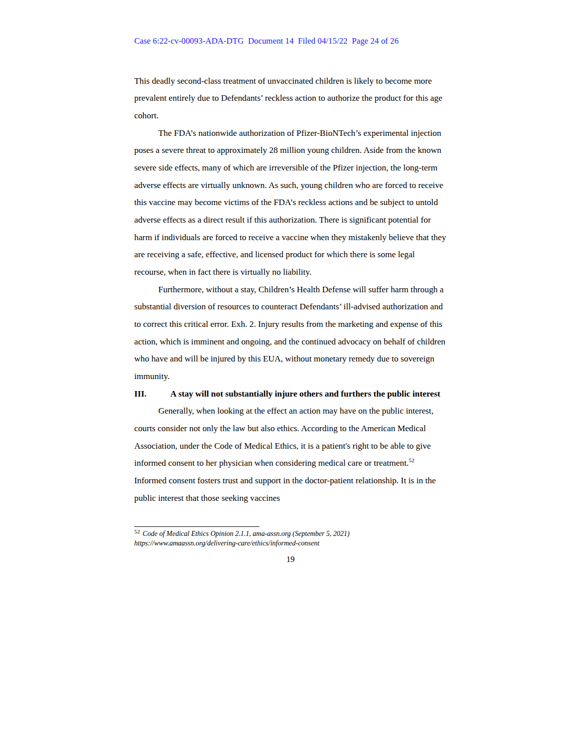Case 6:22-cv-00093-ADA-DTG Document 14 Filed 04/15/22 Page 24 of 26
This deadly second-class treatment of unvaccinated children is likely to become more prevalent entirely due to Defendants’ reckless action to authorize the product for this age cohort.
The FDA’s nationwide authorization of Pfizer-BioNTech’s experimental injection poses a severe threat to approximately 28 million young children. Aside from the known severe side effects, many of which are irreversible of the Pfizer injection, the long-term adverse effects are virtually unknown. As such, young children who are forced to receive this vaccine may become victims of the FDA’s reckless actions and be subject to untold adverse effects as a direct result if this authorization. There is significant potential for harm if individuals are forced to receive a vaccine when they mistakenly believe that they are receiving a safe, effective, and licensed product for which there is some legal recourse, when in fact there is virtually no liability.
Furthermore, without a stay, Children’s Health Defense will suffer harm through a substantial diversion of resources to counteract Defendants’ ill-advised authorization and to correct this critical error. Exh. 2. Injury results from the marketing and expense of this action, which is imminent and ongoing, and the continued advocacy on behalf of children who have and will be injured by this EUA, without monetary remedy due to sovereign immunity.
III. A stay will not substantially injure others and furthers the public interest
Generally, when looking at the effect an action may have on the public interest, courts consider not only the law but also ethics. According to the American Medical Association, under the Code of Medical Ethics, it is a patient's right to be able to give informed consent to her physician when considering medical care or treatment.52 Informed consent fosters trust and support in the doctor-patient relationship. It is in the public interest that those seeking vaccines
52 Code of Medical Ethics Opinion 2.1.1, ama-assn.org (September 5, 2021)
https://www.amaassn.org/delivering-care/ethics/informed-consent
19